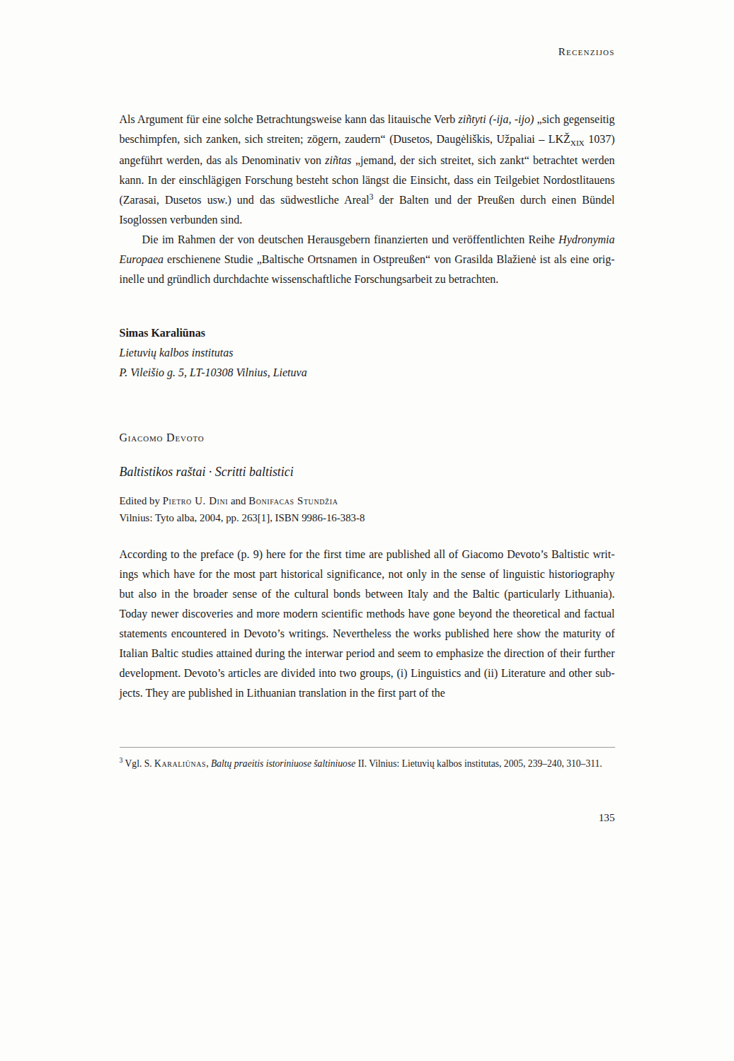Recenzijos
Als Argument für eine solche Betrachtungsweise kann das litauische Verb ziñtyti (-ija, -ijo) „sich gegenseitig beschimpfen, sich zanken, sich streiten; zögern, zaudern“ (Dusetos, Daugėliškis, Užpaliai – LKŽXIX 1037) angeführt werden, das als Denominativ von ziñtas „jemand, der sich streitet, sich zankt“ betrachtet werden kann. In der einschlägigen Forschung besteht schon längst die Einsicht, dass ein Teilgebiet Nordostlitauens (Zarasai, Dusetos usw.) und das südwestliche Areal3 der Balten und der Preußen durch einen Bündel Isoglossen verbunden sind.
Die im Rahmen der von deutschen Herausgebern finanzierten und veröffentlichten Reihe Hydronymia Europaea erschienene Studie „Baltische Ortsnamen in Ostpreußen“ von Grasilda Blažienė ist als eine originelle und gründlich durchdachte wissenschaftliche Forschungsarbeit zu betrachten.
Simas Karaliūnas
Lietuvių kalbos institutas
P. Vileišio g. 5, LT-10308 Vilnius, Lietuva
Giacomo Devoto
Baltistikos raštai · Scritti baltistici
Edited by Pietro U. Dini and Bonifacas Stundžia
Vilnius: Tyto alba, 2004, pp. 263[1], ISBN 9986-16-383-8
According to the preface (p. 9) here for the first time are published all of Giacomo Devoto’s Baltistic writings which have for the most part historical significance, not only in the sense of linguistic historiography but also in the broader sense of the cultural bonds between Italy and the Baltic (particularly Lithuania). Today newer discoveries and more modern scientific methods have gone beyond the theoretical and factual statements encountered in Devoto’s writings. Nevertheless the works published here show the maturity of Italian Baltic studies attained during the interwar period and seem to emphasize the direction of their further development. Devoto’s articles are divided into two groups, (i) Linguistics and (ii) Literature and other subjects. They are published in Lithuanian translation in the first part of the
3 Vgl. S. Karaliūnas, Baltų praeitis istoriniuose šaltiniuose II. Vilnius: Lietuvių kalbos institutas, 2005, 239–240, 310–311.
135